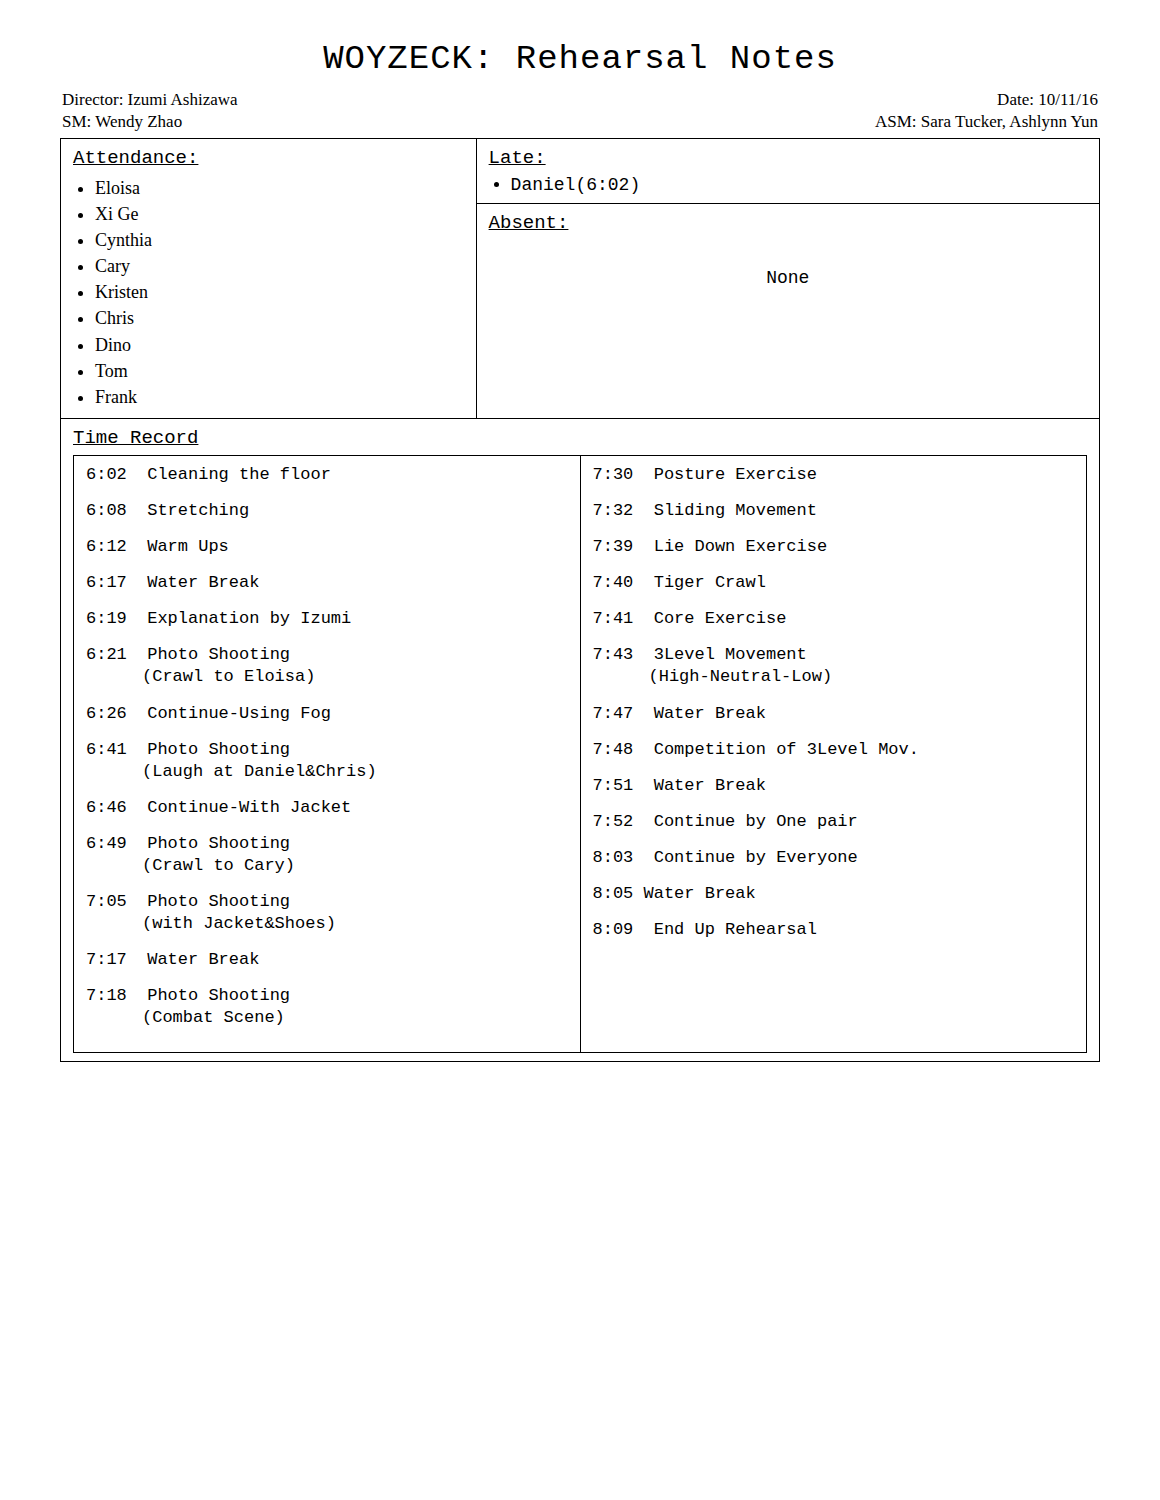WOYZECK: Rehearsal Notes
| Director: Izumi Ashizawa | Date: 10/11/16 |
| SM: Wendy Zhao | ASM: Sara Tucker, Ashlynn Yun |
| Attendance: Eloisa Xi Ge Cynthia Cary Kristen Chris Dino Tom Frank | Late: Daniel(6:02) Absent: None |
| Time Record / 6:02 Cleaning the floor 6:08 Stretching 6:12 Warm Ups 6:17 Water Break 6:19 Explanation by Izumi 6:21 Photo Shooting (Crawl to Eloisa) 6:26 Continue-Using Fog 6:41 Photo Shooting (Laugh at Daniel&Chris) 6:46 Continue-With Jacket 6:49 Photo Shooting (Crawl to Cary) 7:05 Photo Shooting (with Jacket&Shoes) 7:17 Water Break 7:18 Photo Shooting (Combat Scene) / 7:30 Posture Exercise 7:32 Sliding Movement 7:39 Lie Down Exercise 7:40 Tiger Crawl 7:41 Core Exercise 7:43 3Level Movement (High-Neutral-Low) 7:47 Water Break 7:48 Competition of 3Level Mov. 7:51 Water Break 7:52 Continue by One pair 8:03 Continue by Everyone 8:05 Water Break 8:09 End Up Rehearsal / |